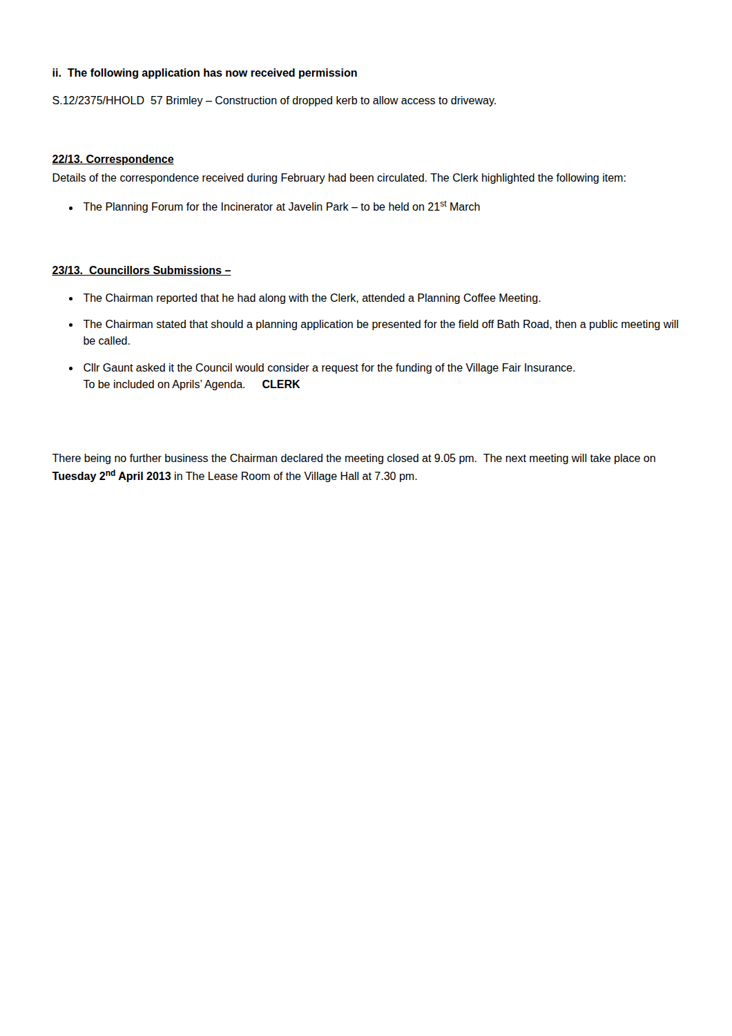ii. The following application has now received permission
S.12/2375/HHOLD 57 Brimley – Construction of dropped kerb to allow access to driveway.
22/13. Correspondence
Details of the correspondence received during February had been circulated. The Clerk highlighted the following item:
The Planning Forum for the Incinerator at Javelin Park – to be held on 21st March
23/13. Councillors Submissions –
The Chairman reported that he had along with the Clerk, attended a Planning Coffee Meeting.
The Chairman stated that should a planning application be presented for the field off Bath Road, then a public meeting will be called.
Cllr Gaunt asked it the Council would consider a request for the funding of the Village Fair Insurance. To be included on Aprils’ Agenda. CLERK
There being no further business the Chairman declared the meeting closed at 9.05 pm. The next meeting will take place on Tuesday 2nd April 2013 in The Lease Room of the Village Hall at 7.30 pm.